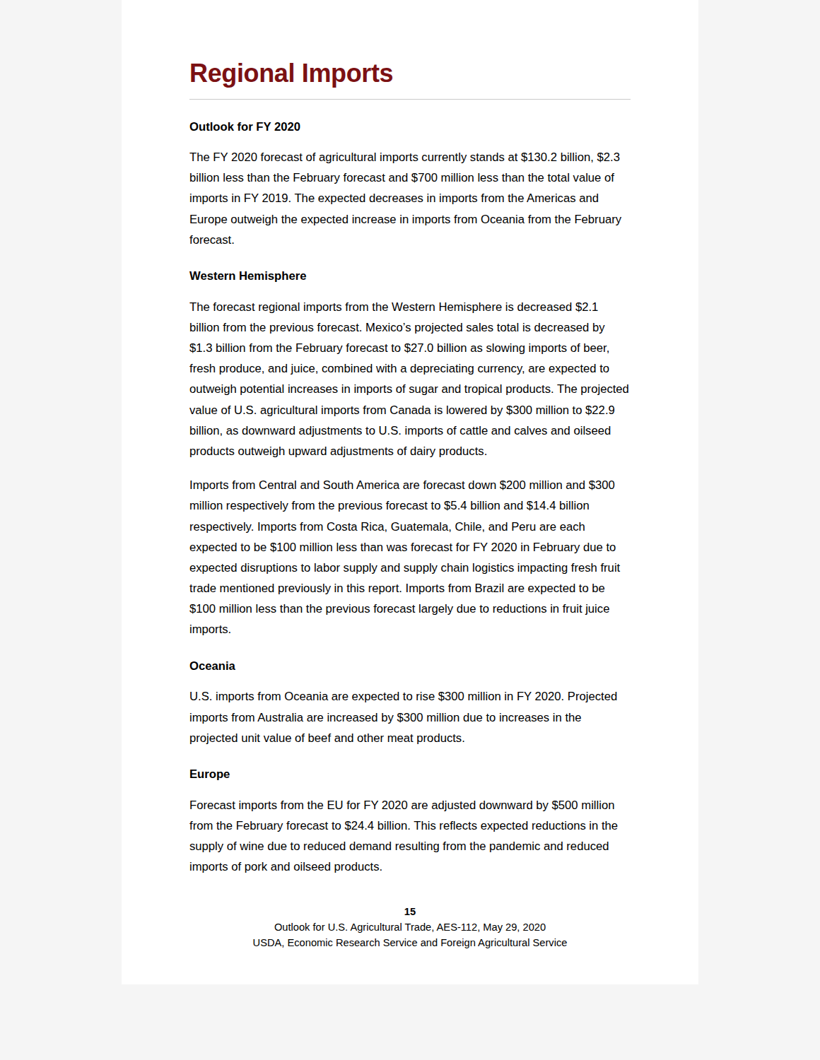Regional Imports
Outlook for FY 2020
The FY 2020 forecast of agricultural imports currently stands at $130.2 billion, $2.3 billion less than the February forecast and $700 million less than the total value of imports in FY 2019. The expected decreases in imports from the Americas and Europe outweigh the expected increase in imports from Oceania from the February forecast.
Western Hemisphere
The forecast regional imports from the Western Hemisphere is decreased $2.1 billion from the previous forecast. Mexico’s projected sales total is decreased by $1.3 billion from the February forecast to $27.0 billion as slowing imports of beer, fresh produce, and juice, combined with a depreciating currency, are expected to outweigh potential increases in imports of sugar and tropical products. The projected value of U.S. agricultural imports from Canada is lowered by $300 million to $22.9 billion, as downward adjustments to U.S. imports of cattle and calves and oilseed products outweigh upward adjustments of dairy products.
Imports from Central and South America are forecast down $200 million and $300 million respectively from the previous forecast to $5.4 billion and $14.4 billion respectively. Imports from Costa Rica, Guatemala, Chile, and Peru are each expected to be $100 million less than was forecast for FY 2020 in February due to expected disruptions to labor supply and supply chain logistics impacting fresh fruit trade mentioned previously in this report. Imports from Brazil are expected to be $100 million less than the previous forecast largely due to reductions in fruit juice imports.
Oceania
U.S. imports from Oceania are expected to rise $300 million in FY 2020. Projected imports from Australia are increased by $300 million due to increases in the projected unit value of beef and other meat products.
Europe
Forecast imports from the EU for FY 2020 are adjusted downward by $500 million from the February forecast to $24.4 billion. This reflects expected reductions in the supply of wine due to reduced demand resulting from the pandemic and reduced imports of pork and oilseed products.
15
Outlook for U.S. Agricultural Trade, AES-112, May 29, 2020
USDA, Economic Research Service and Foreign Agricultural Service